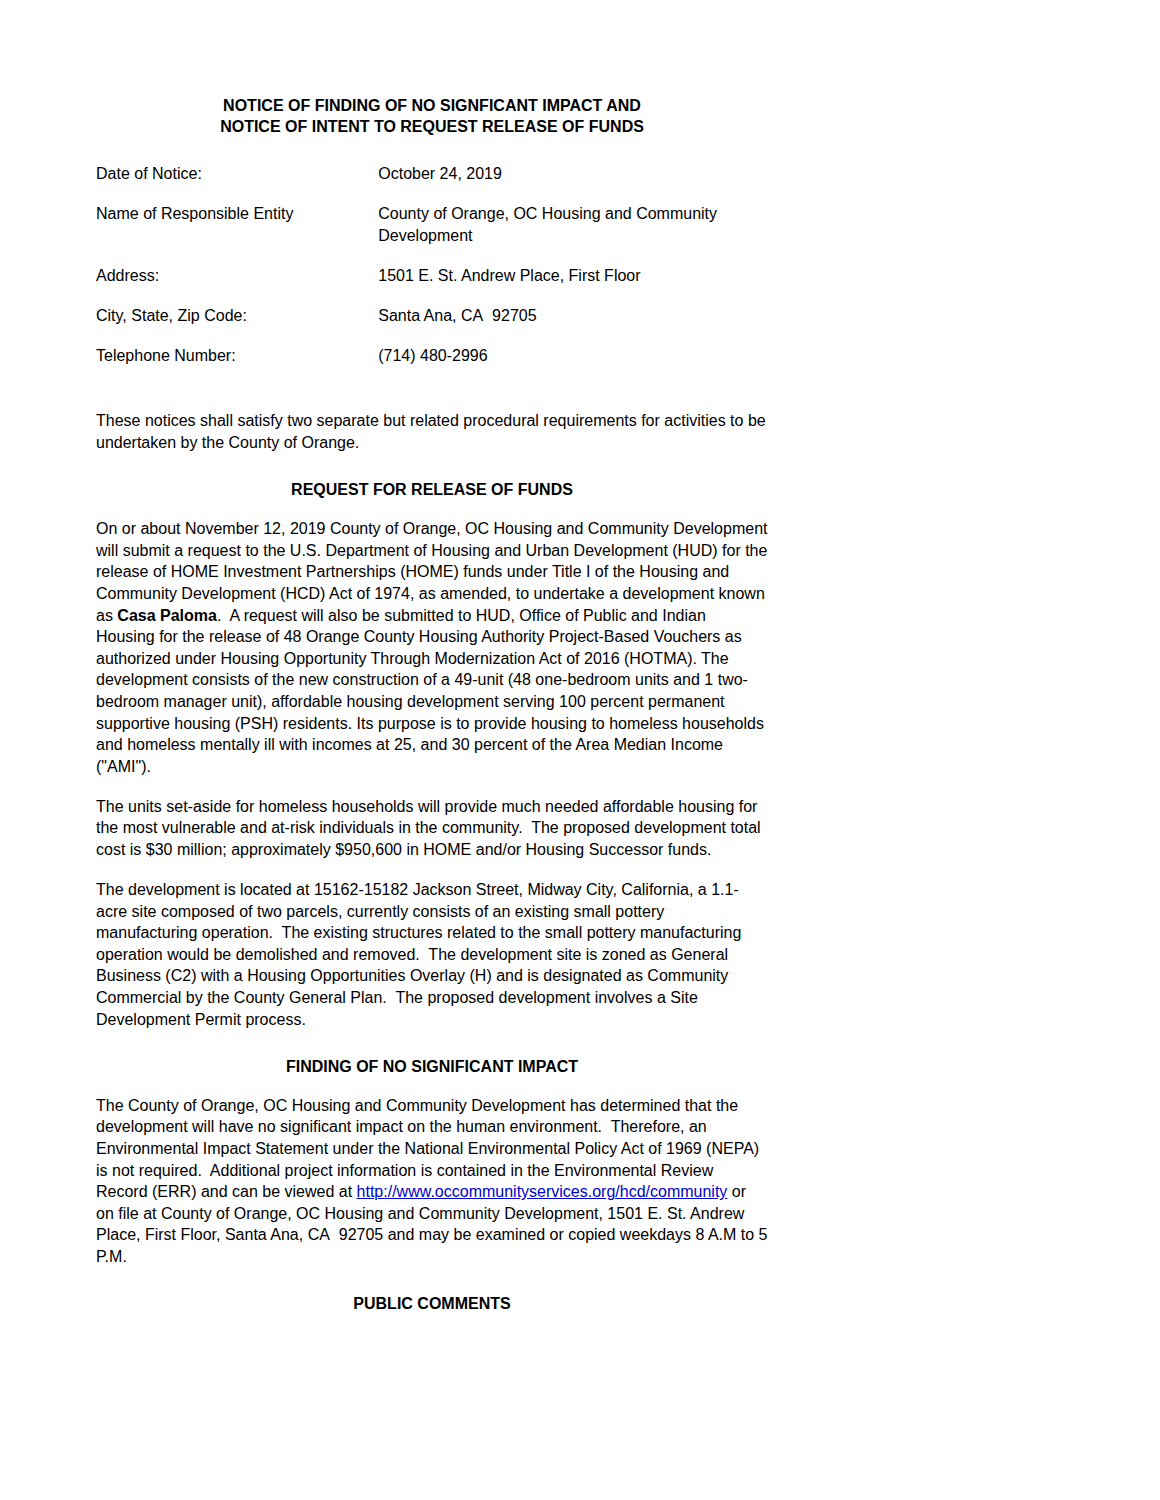NOTICE OF FINDING OF NO SIGNFICANT IMPACT AND
NOTICE OF INTENT TO REQUEST RELEASE OF FUNDS
| Date of Notice: | October 24, 2019 |
| Name of Responsible Entity | County of Orange, OC Housing and Community Development |
| Address: | 1501 E. St. Andrew Place, First Floor |
| City, State, Zip Code: | Santa Ana, CA 92705 |
| Telephone Number: | (714) 480-2996 |
These notices shall satisfy two separate but related procedural requirements for activities to be undertaken by the County of Orange.
REQUEST FOR RELEASE OF FUNDS
On or about November 12, 2019 County of Orange, OC Housing and Community Development will submit a request to the U.S. Department of Housing and Urban Development (HUD) for the release of HOME Investment Partnerships (HOME) funds under Title I of the Housing and Community Development (HCD) Act of 1974, as amended, to undertake a development known as Casa Paloma. A request will also be submitted to HUD, Office of Public and Indian Housing for the release of 48 Orange County Housing Authority Project-Based Vouchers as authorized under Housing Opportunity Through Modernization Act of 2016 (HOTMA). The development consists of the new construction of a 49-unit (48 one-bedroom units and 1 two-bedroom manager unit), affordable housing development serving 100 percent permanent supportive housing (PSH) residents. Its purpose is to provide housing to homeless households and homeless mentally ill with incomes at 25, and 30 percent of the Area Median Income ("AMI").
The units set-aside for homeless households will provide much needed affordable housing for the most vulnerable and at-risk individuals in the community. The proposed development total cost is $30 million; approximately $950,600 in HOME and/or Housing Successor funds.
The development is located at 15162-15182 Jackson Street, Midway City, California, a 1.1-acre site composed of two parcels, currently consists of an existing small pottery manufacturing operation. The existing structures related to the small pottery manufacturing operation would be demolished and removed. The development site is zoned as General Business (C2) with a Housing Opportunities Overlay (H) and is designated as Community Commercial by the County General Plan. The proposed development involves a Site Development Permit process.
FINDING OF NO SIGNIFICANT IMPACT
The County of Orange, OC Housing and Community Development has determined that the development will have no significant impact on the human environment. Therefore, an Environmental Impact Statement under the National Environmental Policy Act of 1969 (NEPA) is not required. Additional project information is contained in the Environmental Review Record (ERR) and can be viewed at http://www.occommunityservices.org/hcd/community or on file at County of Orange, OC Housing and Community Development, 1501 E. St. Andrew Place, First Floor, Santa Ana, CA 92705 and may be examined or copied weekdays 8 A.M to 5 P.M.
PUBLIC COMMENTS